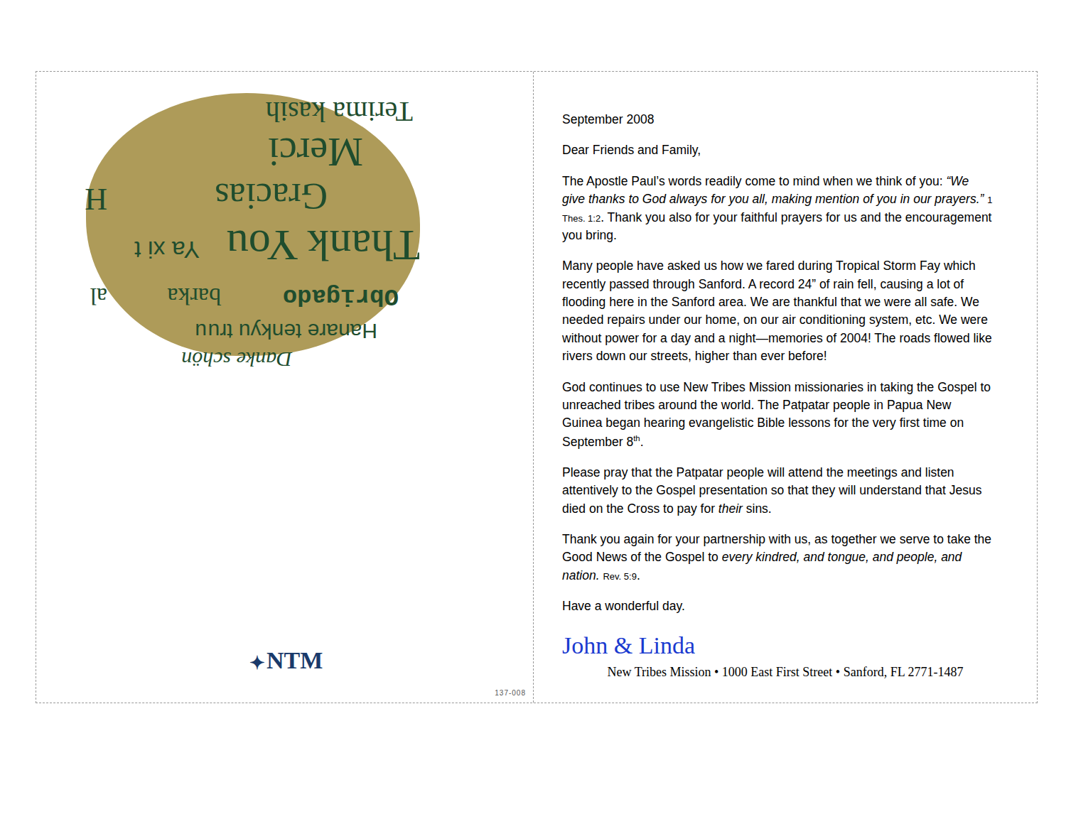Danke schön Hanare tenkyu tru u Obrigado barka al Thank You Ya xi t Gracias Merci Terima kasih H
✦NTM
137-008
September 2008
Dear Friends and Family,
The Apostle Paul’s words readily come to mind when we think of you: “We give thanks to God always for you all, making mention of you in our prayers.” 1 Thes. 1:2. Thank you also for your faithful prayers for us and the encouragement you bring.
Many people have asked us how we fared during Tropical Storm Fay which recently passed through Sanford. A record 24” of rain fell, causing a lot of flooding here in the Sanford area. We are thankful that we were all safe. We needed repairs under our home, on our air conditioning system, etc. We were without power for a day and a night—memories of 2004! The roads flowed like rivers down our streets, higher than ever before!
God continues to use New Tribes Mission missionaries in taking the Gospel to unreached tribes around the world. The Patpatar people in Papua New Guinea began hearing evangelistic Bible lessons for the very first time on September 8th.
Please pray that the Patpatar people will attend the meetings and listen attentively to the Gospel presentation so that they will understand that Jesus died on the Cross to pay for their sins.
Thank you again for your partnership with us, as together we serve to take the Good News of the Gospel to every kindred, and tongue, and people, and nation. Rev. 5:9.
Have a wonderful day.
John & Linda
New Tribes Mission • 1000 East First Street • Sanford, FL 2771-1487